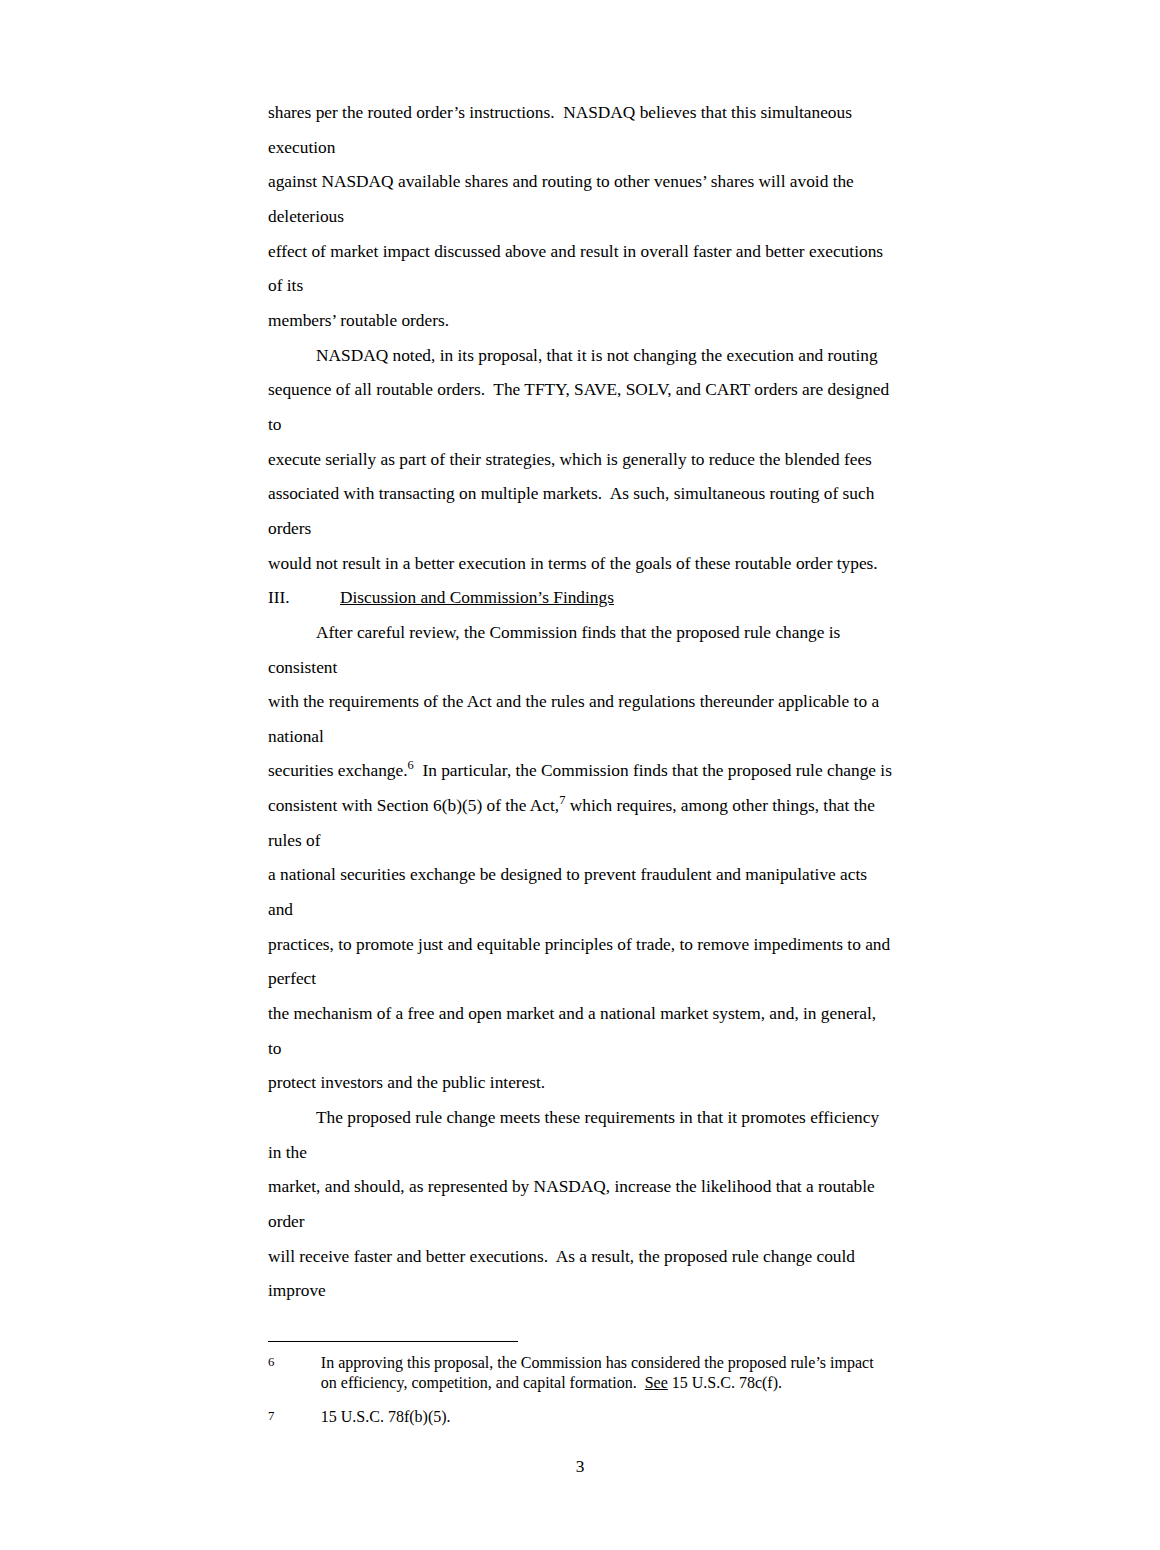shares per the routed order’s instructions. NASDAQ believes that this simultaneous execution
against NASDAQ available shares and routing to other venues’ shares will avoid the deleterious
effect of market impact discussed above and result in overall faster and better executions of its
members’ routable orders.
NASDAQ noted, in its proposal, that it is not changing the execution and routing
sequence of all routable orders. The TFTY, SAVE, SOLV, and CART orders are designed to
execute serially as part of their strategies, which is generally to reduce the blended fees
associated with transacting on multiple markets. As such, simultaneous routing of such orders
would not result in a better execution in terms of the goals of these routable order types.
III. Discussion and Commission’s Findings
After careful review, the Commission finds that the proposed rule change is consistent
with the requirements of the Act and the rules and regulations thereunder applicable to a national
securities exchange.6 In particular, the Commission finds that the proposed rule change is
consistent with Section 6(b)(5) of the Act,7 which requires, among other things, that the rules of
a national securities exchange be designed to prevent fraudulent and manipulative acts and
practices, to promote just and equitable principles of trade, to remove impediments to and perfect
the mechanism of a free and open market and a national market system, and, in general, to
protect investors and the public interest.
The proposed rule change meets these requirements in that it promotes efficiency in the
market, and should, as represented by NASDAQ, increase the likelihood that a routable order
will receive faster and better executions. As a result, the proposed rule change could improve
6
In approving this proposal, the Commission has considered the proposed rule’s impact on efficiency, competition, and capital formation. See 15 U.S.C. 78c(f).
7
15 U.S.C. 78f(b)(5).
3